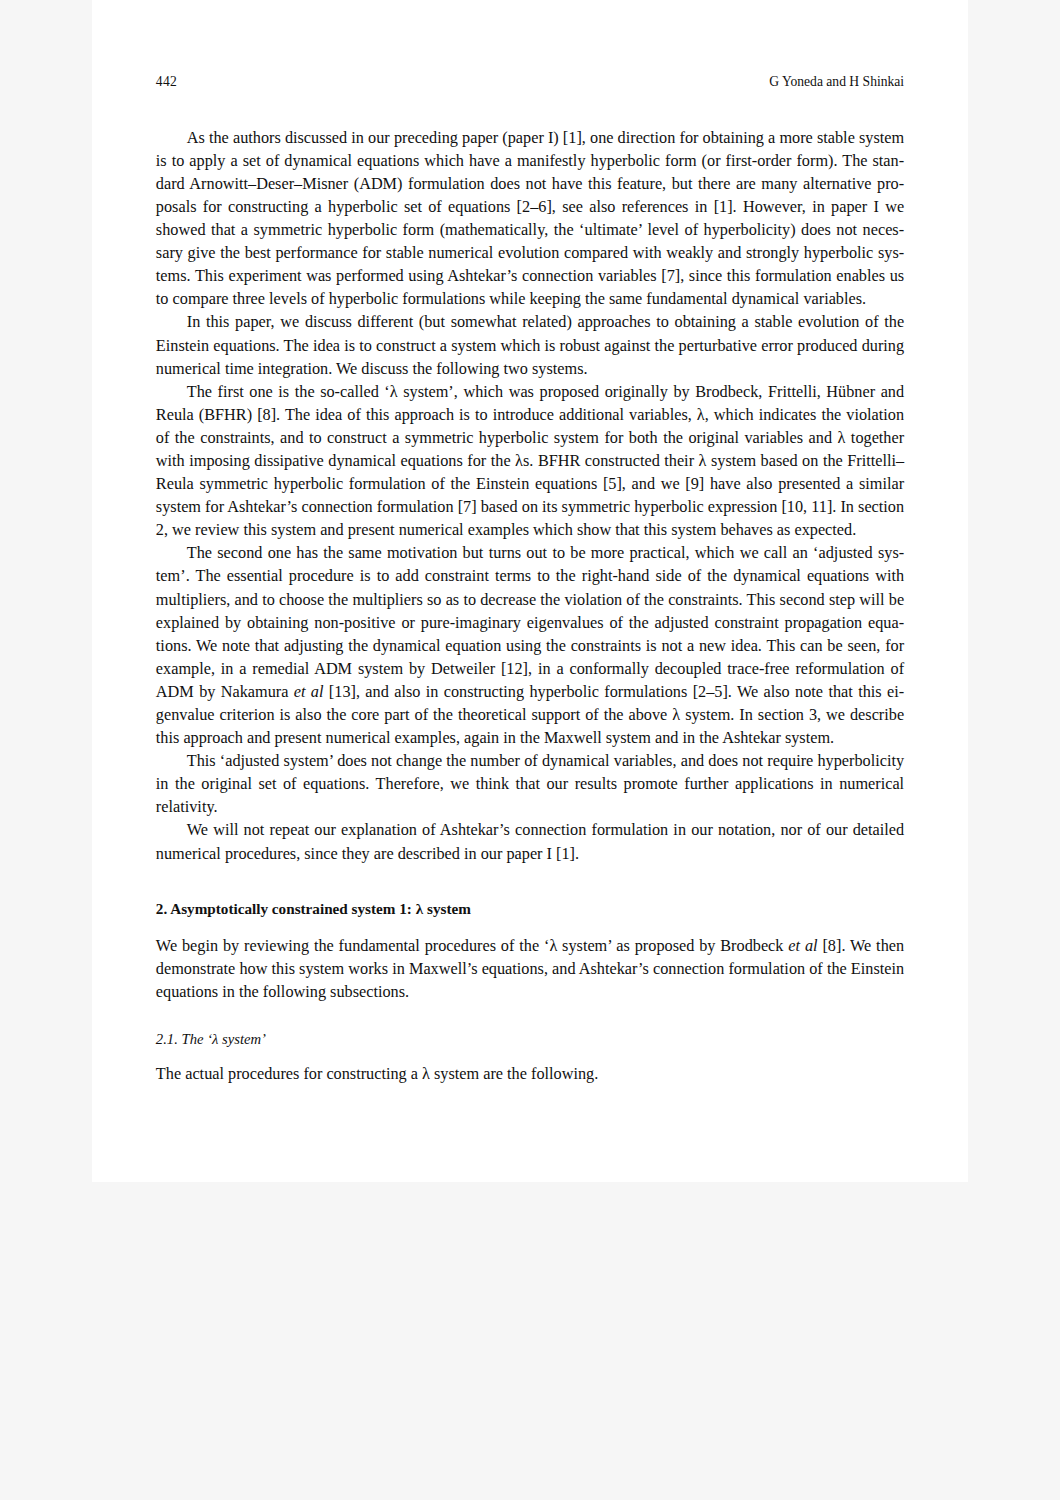442 G Yoneda and H Shinkai
As the authors discussed in our preceding paper (paper I) [1], one direction for obtaining a more stable system is to apply a set of dynamical equations which have a manifestly hyperbolic form (or first-order form). The standard Arnowitt–Deser–Misner (ADM) formulation does not have this feature, but there are many alternative proposals for constructing a hyperbolic set of equations [2–6], see also references in [1]. However, in paper I we showed that a symmetric hyperbolic form (mathematically, the ‘ultimate’ level of hyperbolicity) does not necessary give the best performance for stable numerical evolution compared with weakly and strongly hyperbolic systems. This experiment was performed using Ashtekar’s connection variables [7], since this formulation enables us to compare three levels of hyperbolic formulations while keeping the same fundamental dynamical variables.
In this paper, we discuss different (but somewhat related) approaches to obtaining a stable evolution of the Einstein equations. The idea is to construct a system which is robust against the perturbative error produced during numerical time integration. We discuss the following two systems.
The first one is the so-called ‘λ system’, which was proposed originally by Brodbeck, Frittelli, Hübner and Reula (BFHR) [8]. The idea of this approach is to introduce additional variables, λ, which indicates the violation of the constraints, and to construct a symmetric hyperbolic system for both the original variables and λ together with imposing dissipative dynamical equations for the λs. BFHR constructed their λ system based on the Frittelli–Reula symmetric hyperbolic formulation of the Einstein equations [5], and we [9] have also presented a similar system for Ashtekar’s connection formulation [7] based on its symmetric hyperbolic expression [10, 11]. In section 2, we review this system and present numerical examples which show that this system behaves as expected.
The second one has the same motivation but turns out to be more practical, which we call an ‘adjusted system’. The essential procedure is to add constraint terms to the right-hand side of the dynamical equations with multipliers, and to choose the multipliers so as to decrease the violation of the constraints. This second step will be explained by obtaining non-positive or pure-imaginary eigenvalues of the adjusted constraint propagation equations. We note that adjusting the dynamical equation using the constraints is not a new idea. This can be seen, for example, in a remedial ADM system by Detweiler [12], in a conformally decoupled trace-free reformulation of ADM by Nakamura et al [13], and also in constructing hyperbolic formulations [2–5]. We also note that this eigenvalue criterion is also the core part of the theoretical support of the above λ system. In section 3, we describe this approach and present numerical examples, again in the Maxwell system and in the Ashtekar system.
This ‘adjusted system’ does not change the number of dynamical variables, and does not require hyperbolicity in the original set of equations. Therefore, we think that our results promote further applications in numerical relativity.
We will not repeat our explanation of Ashtekar’s connection formulation in our notation, nor of our detailed numerical procedures, since they are described in our paper I [1].
2. Asymptotically constrained system 1: λ system
We begin by reviewing the fundamental procedures of the ‘λ system’ as proposed by Brodbeck et al [8]. We then demonstrate how this system works in Maxwell’s equations, and Ashtekar’s connection formulation of the Einstein equations in the following subsections.
2.1. The ‘λ system’
The actual procedures for constructing a λ system are the following.